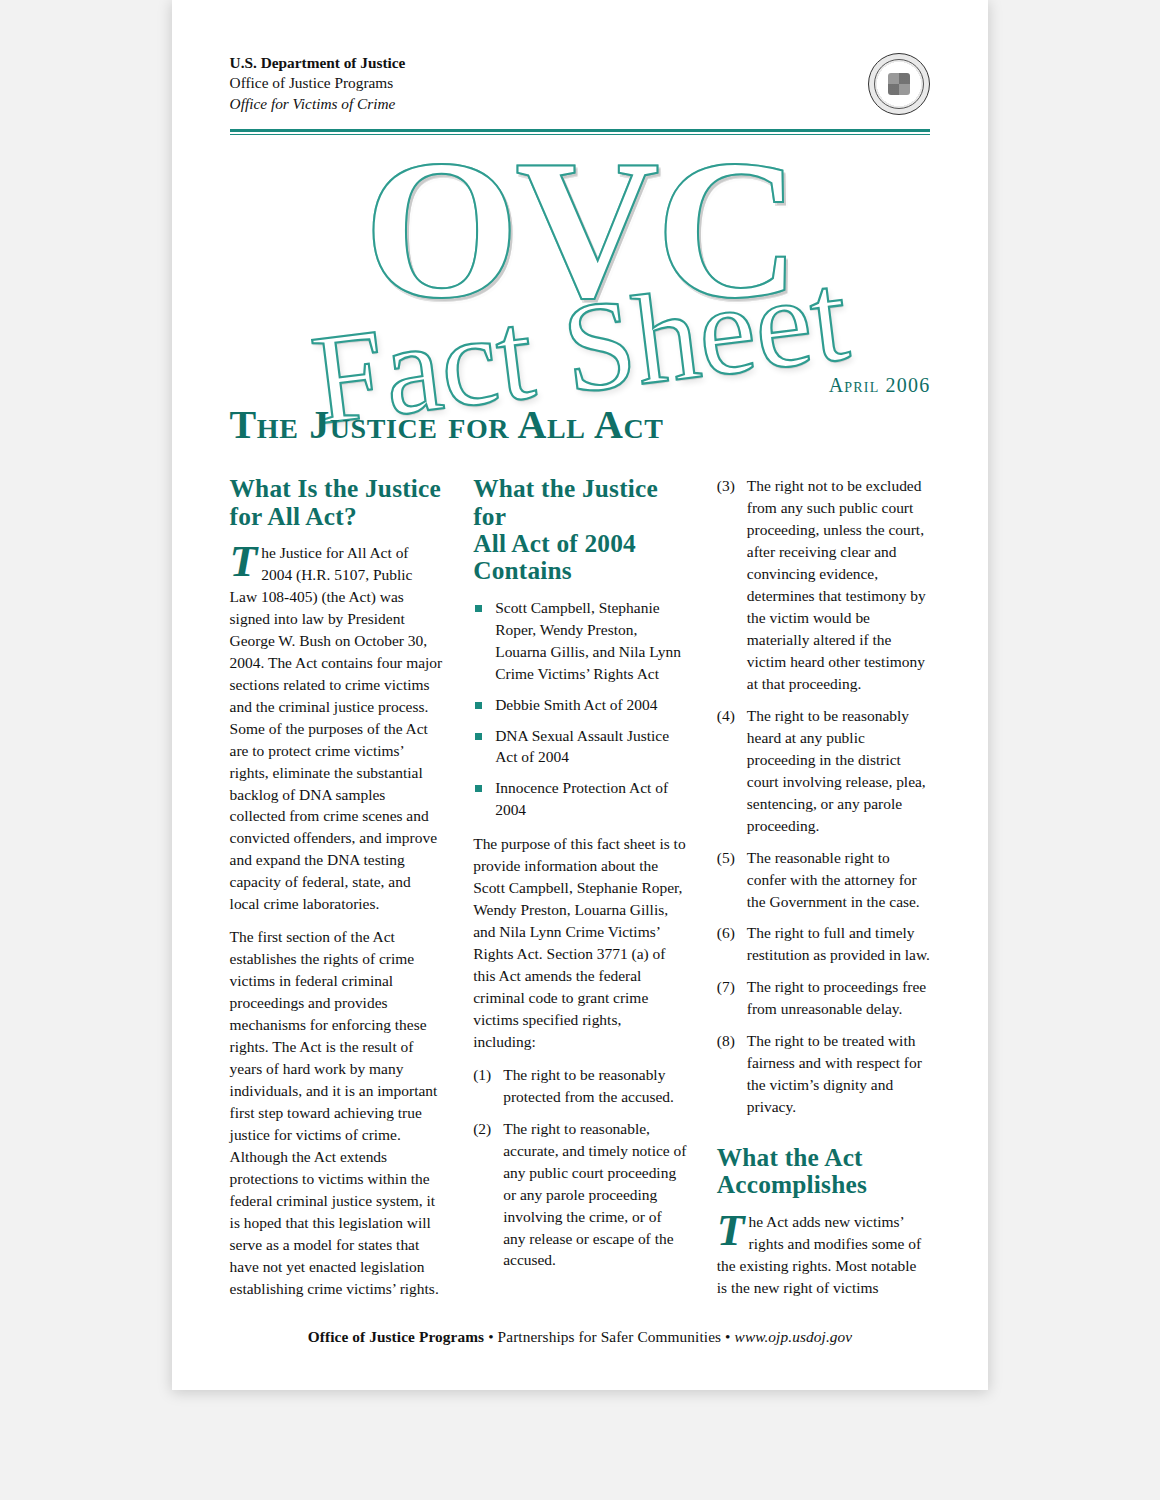U.S. Department of Justice
Office of Justice Programs
Office for Victims of Crime
OVC
Fact Sheet
April 2006
The Justice for All Act
What Is the Justice
for All Act?
The Justice for All Act of 2004 (H.R. 5107, Public Law 108-405) (the Act) was signed into law by President George W. Bush on October 30, 2004. The Act contains four major sections related to crime victims and the criminal justice process. Some of the purposes of the Act are to protect crime victims’ rights, eliminate the substantial backlog of DNA samples collected from crime scenes and convicted offenders, and improve and expand the DNA testing capacity of federal, state, and local crime laboratories.
The first section of the Act establishes the rights of crime victims in federal criminal proceedings and provides mechanisms for enforcing these rights. The Act is the result of years of hard work by many individuals, and it is an important first step toward achieving true justice for victims of crime. Although the Act extends protections to victims within the federal criminal justice system, it is hoped that this legislation will serve as a model for states that have not yet enacted legislation establishing crime victims’ rights.
What the Justice for
All Act of 2004
Contains
Scott Campbell, Stephanie Roper, Wendy Preston, Louarna Gillis, and Nila Lynn Crime Victims’ Rights Act
Debbie Smith Act of 2004
DNA Sexual Assault Justice Act of 2004
Innocence Protection Act of 2004
The purpose of this fact sheet is to provide information about the Scott Campbell, Stephanie Roper, Wendy Preston, Louarna Gillis, and Nila Lynn Crime Victims’ Rights Act. Section 3771 (a) of this Act amends the federal criminal code to grant crime victims specified rights, including:
The right to be reasonably protected from the accused.
The right to reasonable, accurate, and timely notice of any public court proceeding or any parole proceeding involving the crime, or of any release or escape of the accused.
The right not to be excluded from any such public court proceeding, unless the court, after receiving clear and convincing evidence, determines that testimony by the victim would be materially altered if the victim heard other testimony at that proceeding.
The right to be reasonably heard at any public proceeding in the district court involving release, plea, sentencing, or any parole proceeding.
The reasonable right to confer with the attorney for the Government in the case.
The right to full and timely restitution as provided in law.
The right to proceedings free from unreasonable delay.
The right to be treated with fairness and with respect for the victim’s dignity and privacy.
What the Act
Accomplishes
The Act adds new victims’ rights and modifies some of the existing rights. Most notable is the new right of victims
Office of Justice Programs•Partnerships for Safer Communities•www.ojp.usdoj.gov